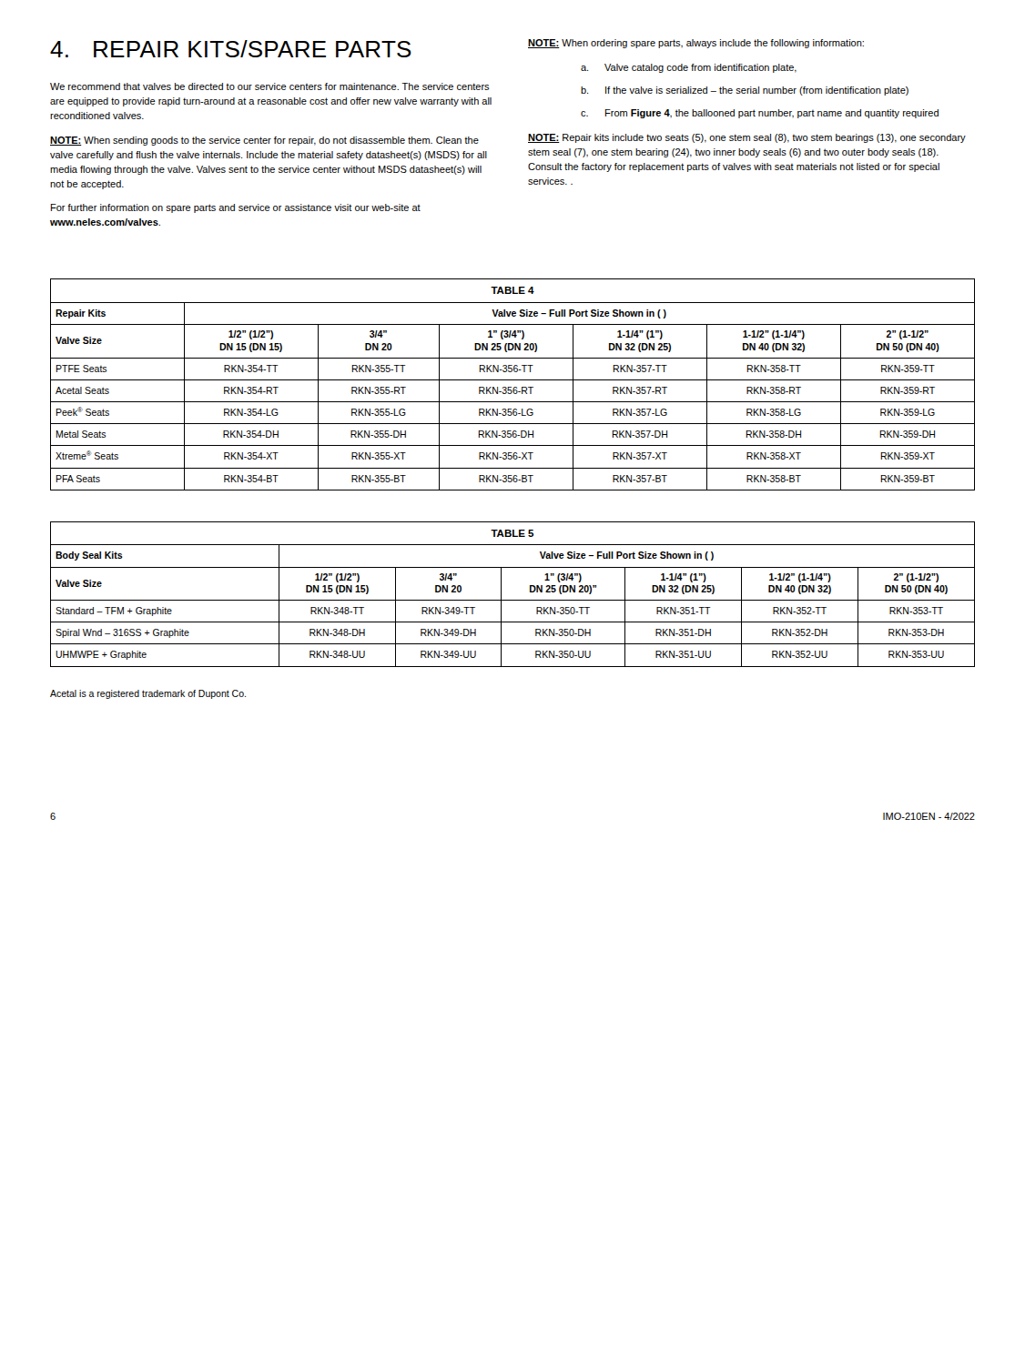4. REPAIR KITS/SPARE PARTS
We recommend that valves be directed to our service centers for maintenance. The service centers are equipped to provide rapid turn-around at a reasonable cost and offer new valve warranty with all reconditioned valves.
NOTE: When sending goods to the service center for repair, do not disassemble them. Clean the valve carefully and flush the valve internals. Include the material safety datasheet(s) (MSDS) for all media flowing through the valve. Valves sent to the service center without MSDS datasheet(s) will not be accepted.
For further information on spare parts and service or assistance visit our web-site at www.neles.com/valves.
NOTE: When ordering spare parts, always include the following information:
a. Valve catalog code from identification plate,
b. If the valve is serialized – the serial number (from identification plate)
c. From Figure 4, the ballooned part number, part name and quantity required
NOTE: Repair kits include two seats (5), one stem seal (8), two stem bearings (13), one secondary stem seal (7), one stem bearing (24), two inner body seals (6) and two outer body seals (18). Consult the factory for replacement parts of valves with seat materials not listed or for special services. .
| TABLE 4 |
| Repair Kits | Valve Size – Full Port Size Shown in ( ) |
| Valve Size | 1/2” (1/2”) DN 15 (DN 15) | 3/4” DN 20 | 1” (3/4”) DN 25 (DN 20) | 1-1/4” (1”) DN 32 (DN 25) | 1-1/2” (1-1/4”) DN 40 (DN 32) | 2” (1-1/2” DN 50 (DN 40) |
| PTFE Seats | RKN-354-TT | RKN-355-TT | RKN-356-TT | RKN-357-TT | RKN-358-TT | RKN-359-TT |
| Acetal Seats | RKN-354-RT | RKN-355-RT | RKN-356-RT | RKN-357-RT | RKN-358-RT | RKN-359-RT |
| Peek ® Seats | RKN-354-LG | RKN-355-LG | RKN-356-LG | RKN-357-LG | RKN-358-LG | RKN-359-LG |
| Metal Seats | RKN-354-DH | RKN-355-DH | RKN-356-DH | RKN-357-DH | RKN-358-DH | RKN-359-DH |
| Xtreme ® Seats | RKN-354-XT | RKN-355-XT | RKN-356-XT | RKN-357-XT | RKN-358-XT | RKN-359-XT |
| PFA Seats | RKN-354-BT | RKN-355-BT | RKN-356-BT | RKN-357-BT | RKN-358-BT | RKN-359-BT |
| TABLE 5 |
| Body Seal Kits | Valve Size – Full Port Size Shown in ( ) |
| Valve Size | 1/2” (1/2”) DN 15 (DN 15) | 3/4” DN 20 | 1” (3/4”) DN 25 (DN 20)” | 1-1/4” (1”) DN 32 (DN 25) | 1-1/2” (1-1/4”) DN 40 (DN 32) | 2” (1-1/2”) DN 50 (DN 40) |
| Standard – TFM + Graphite | RKN-348-TT | RKN-349-TT | RKN-350-TT | RKN-351-TT | RKN-352-TT | RKN-353-TT |
| Spiral Wnd – 316SS + Graphite | RKN-348-DH | RKN-349-DH | RKN-350-DH | RKN-351-DH | RKN-352-DH | RKN-353-DH |
| UHMWPE + Graphite | RKN-348-UU | RKN-349-UU | RKN-350-UU | RKN-351-UU | RKN-352-UU | RKN-353-UU |
Acetal is a registered trademark of Dupont Co.
6
IMO-210EN - 4/2022